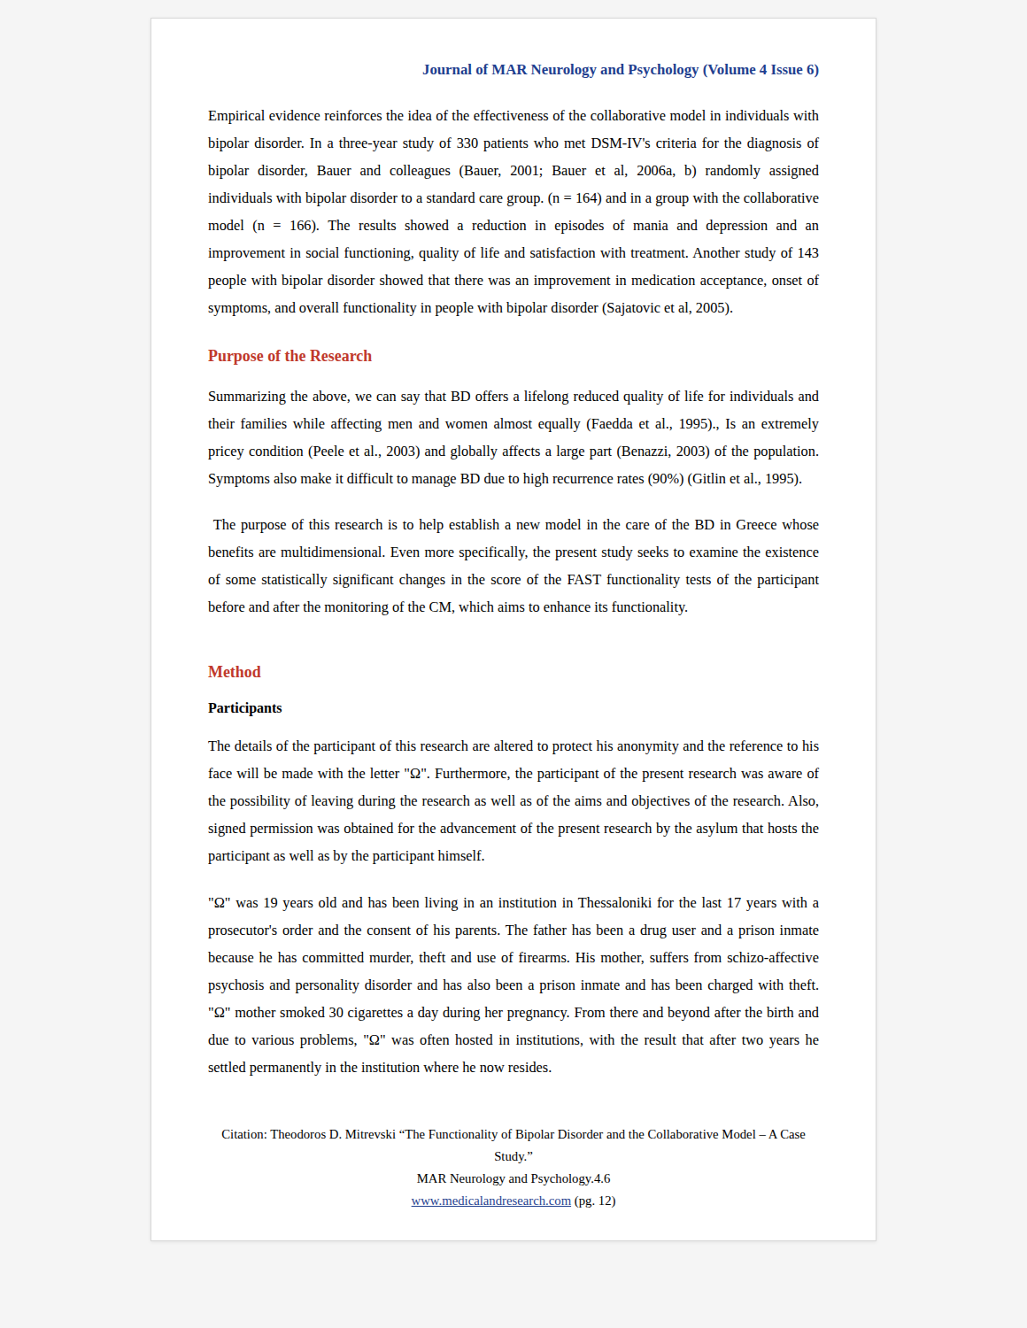Journal of MAR Neurology and Psychology (Volume 4 Issue 6)
Empirical evidence reinforces the idea of the effectiveness of the collaborative model in individuals with bipolar disorder. In a three-year study of 330 patients who met DSM-IV's criteria for the diagnosis of bipolar disorder, Bauer and colleagues (Bauer, 2001; Bauer et al, 2006a, b) randomly assigned individuals with bipolar disorder to a standard care group. (n = 164) and in a group with the collaborative model (n = 166). The results showed a reduction in episodes of mania and depression and an improvement in social functioning, quality of life and satisfaction with treatment. Another study of 143 people with bipolar disorder showed that there was an improvement in medication acceptance, onset of symptoms, and overall functionality in people with bipolar disorder (Sajatovic et al, 2005).
Purpose of the Research
Summarizing the above, we can say that BD offers a lifelong reduced quality of life for individuals and their families while affecting men and women almost equally (Faedda et al., 1995)., Is an extremely pricey condition (Peele et al., 2003) and globally affects a large part (Benazzi, 2003) of the population. Symptoms also make it difficult to manage BD due to high recurrence rates (90%) (Gitlin et al., 1995).
The purpose of this research is to help establish a new model in the care of the BD in Greece whose benefits are multidimensional. Even more specifically, the present study seeks to examine the existence of some statistically significant changes in the score of the FAST functionality tests of the participant before and after the monitoring of the CM, which aims to enhance its functionality.
Method
Participants
The details of the participant of this research are altered to protect his anonymity and the reference to his face will be made with the letter "Ω". Furthermore, the participant of the present research was aware of the possibility of leaving during the research as well as of the aims and objectives of the research. Also, signed permission was obtained for the advancement of the present research by the asylum that hosts the participant as well as by the participant himself.
"Ω" was 19 years old and has been living in an institution in Thessaloniki for the last 17 years with a prosecutor's order and the consent of his parents. The father has been a drug user and a prison inmate because he has committed murder, theft and use of firearms. His mother, suffers from schizo-affective psychosis and personality disorder and has also been a prison inmate and has been charged with theft. "Ω" mother smoked 30 cigarettes a day during her pregnancy. From there and beyond after the birth and due to various problems, "Ω" was often hosted in institutions, with the result that after two years he settled permanently in the institution where he now resides.
Citation: Theodoros D. Mitrevski “The Functionality of Bipolar Disorder and the Collaborative Model – A Case Study.”
MAR Neurology and Psychology.4.6
www.medicalandresearch.com (pg. 12)